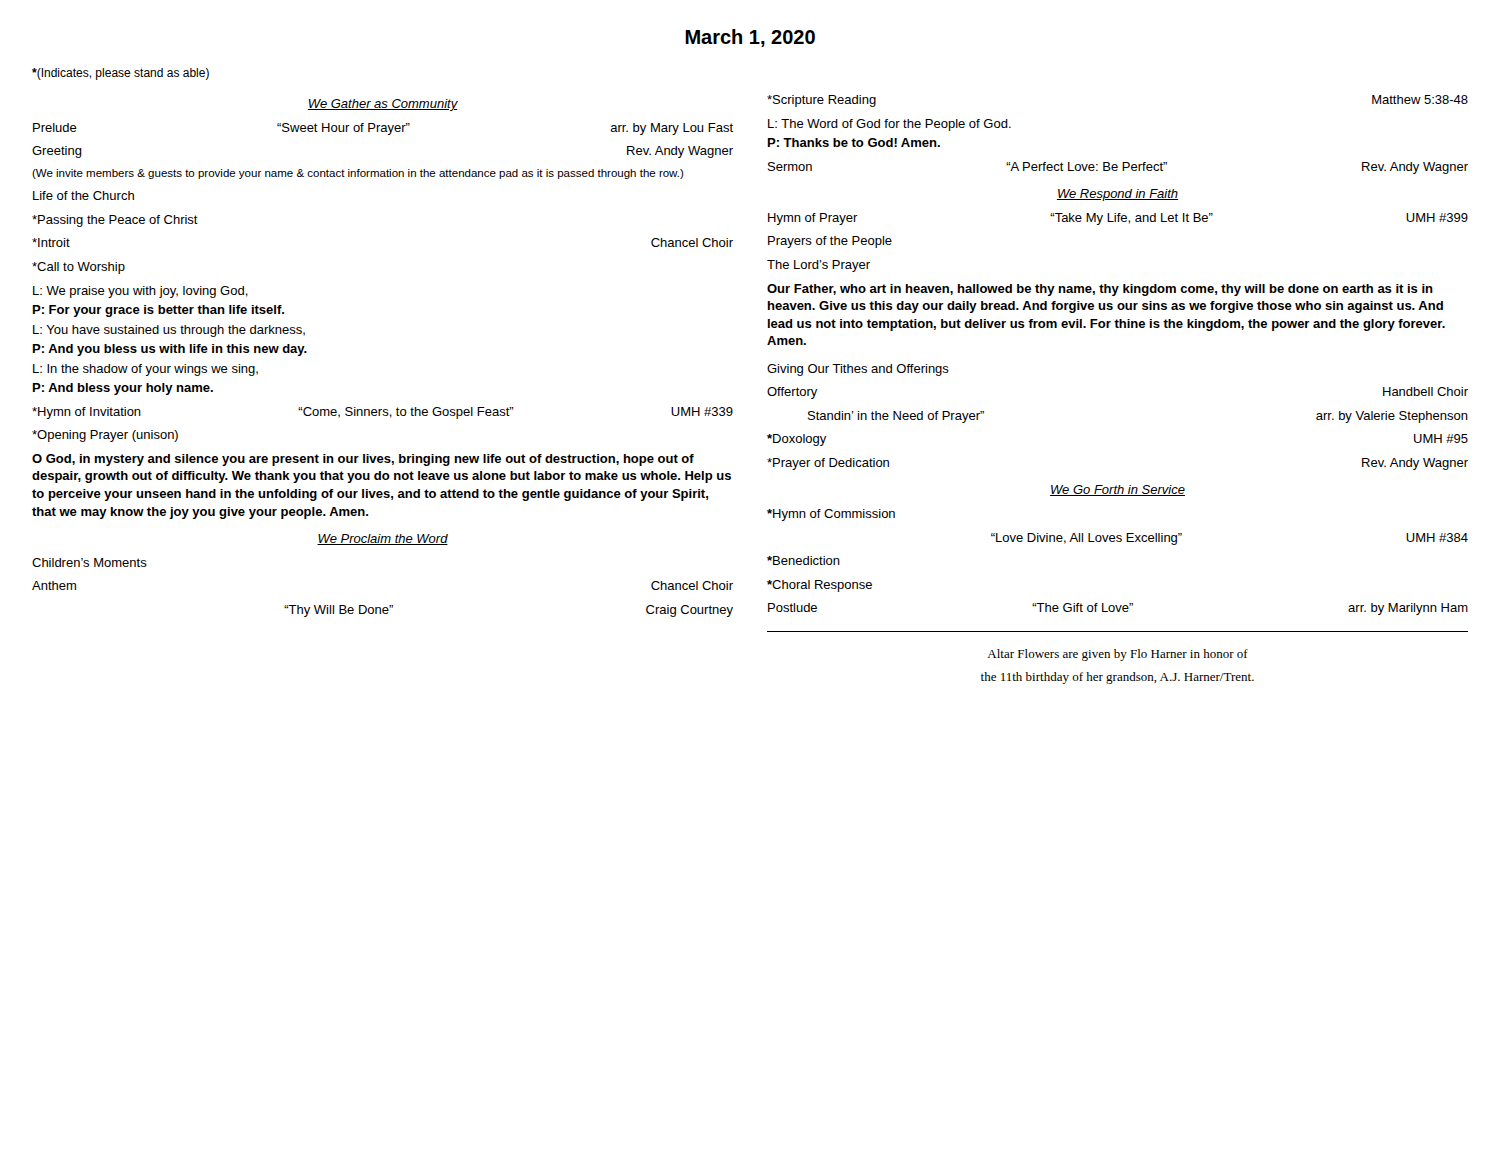March 1, 2020
*(Indicates, please stand as able)
We Gather as Community
Prelude “Sweet Hour of Prayer” arr. by Mary Lou Fast
Greeting Rev. Andy Wagner
(We invite members & guests to provide your name & contact information in the attendance pad as it is passed through the row.)
Life of the Church
*Passing the Peace of Christ
*Introit Chancel Choir
*Call to Worship
L: We praise you with joy, loving God,
P: For your grace is better than life itself.
L: You have sustained us through the darkness,
P: And you bless us with life in this new day.
L: In the shadow of your wings we sing,
P: And bless your holy name.
*Hymn of Invitation “Come, Sinners, to the Gospel Feast” UMH #339
*Opening Prayer (unison)
O God, in mystery and silence you are present in our lives, bringing new life out of destruction, hope out of despair, growth out of difficulty. We thank you that you do not leave us alone but labor to make us whole. Help us to perceive your unseen hand in the unfolding of our lives, and to attend to the gentle guidance of your Spirit, that we may know the joy you give your people. Amen.
We Proclaim the Word
Children’s Moments
Anthem Chancel Choir
“Thy Will Be Done” Craig Courtney
*Scripture Reading Matthew 5:38-48
L: The Word of God for the People of God.
P: Thanks be to God! Amen.
Sermon “A Perfect Love: Be Perfect” Rev. Andy Wagner
We Respond in Faith
Hymn of Prayer “Take My Life, and Let It Be” UMH #399
Prayers of the People
The Lord’s Prayer
Our Father, who art in heaven, hallowed be thy name, thy kingdom come, thy will be done on earth as it is in heaven. Give us this day our daily bread. And forgive us our sins as we forgive those who sin against us. And lead us not into temptation, but deliver us from evil. For thine is the kingdom, the power and the glory forever. Amen.
Giving Our Tithes and Offerings
Offertory Handbell Choir
Standin’ in the Need of Prayer” arr. by Valerie Stephenson
*Doxology UMH #95
*Prayer of Dedication Rev. Andy Wagner
We Go Forth in Service
*Hymn of Commission
“Love Divine, All Loves Excelling” UMH #384
*Benediction
*Choral Response
Postlude “The Gift of Love” arr. by Marilynn Ham
Altar Flowers are given by Flo Harner in honor of
the 11th birthday of her grandson, A.J. Harner/Trent.